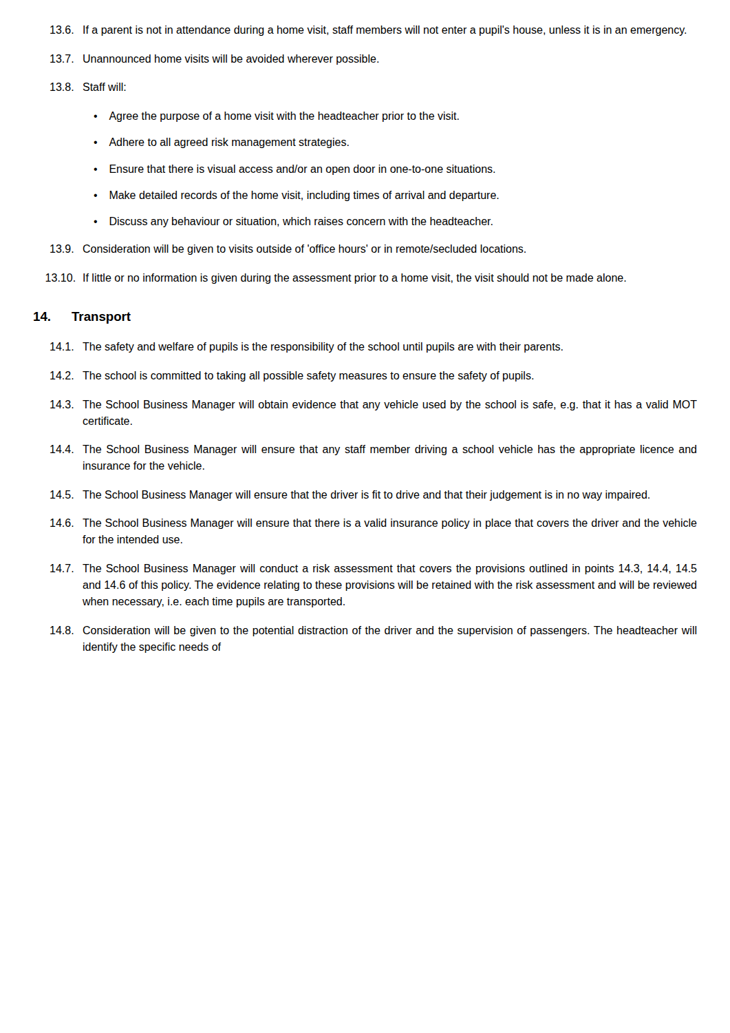13.6.
If a parent is not in attendance during a home visit, staff members will not enter a pupil's house, unless it is in an emergency.
13.7.
Unannounced home visits will be avoided wherever possible.
13.8.
Staff will:
Agree the purpose of a home visit with the headteacher prior to the visit.
Adhere to all agreed risk management strategies.
Ensure that there is visual access and/or an open door in one-to-one situations.
Make detailed records of the home visit, including times of arrival and departure.
Discuss any behaviour or situation, which raises concern with the headteacher.
13.9.
Consideration will be given to visits outside of 'office hours' or in remote/secluded locations.
13.10.
If little or no information is given during the assessment prior to a home visit, the visit should not be made alone.
14. Transport
14.1.
The safety and welfare of pupils is the responsibility of the school until pupils are with their parents.
14.2.
The school is committed to taking all possible safety measures to ensure the safety of pupils.
14.3.
The School Business Manager will obtain evidence that any vehicle used by the school is safe, e.g. that it has a valid MOT certificate.
14.4.
The School Business Manager will ensure that any staff member driving a school vehicle has the appropriate licence and insurance for the vehicle.
14.5.
The School Business Manager will ensure that the driver is fit to drive and that their judgement is in no way impaired.
14.6.
The School Business Manager will ensure that there is a valid insurance policy in place that covers the driver and the vehicle for the intended use.
14.7.
The School Business Manager will conduct a risk assessment that covers the provisions outlined in points 14.3, 14.4, 14.5 and 14.6 of this policy. The evidence relating to these provisions will be retained with the risk assessment and will be reviewed when necessary, i.e. each time pupils are transported.
14.8.
Consideration will be given to the potential distraction of the driver and the supervision of passengers. The headteacher will identify the specific needs of